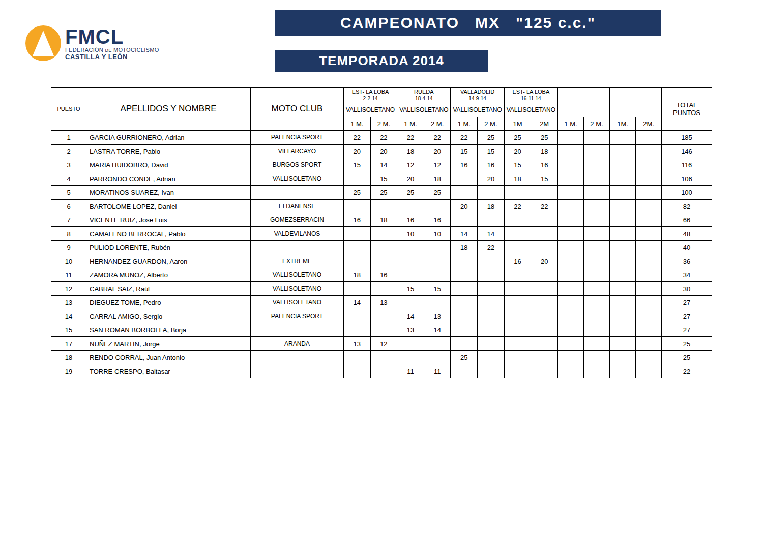FMCL
FEDERACIÓN DE MOTOCICLISMO
CASTILLA Y LEÓN
CAMPEONATO MX "125 c.c."
TEMPORADA 2014
| PUESTO | APELLIDOS Y NOMBRE | MOTO CLUB | EST- LA LOBA 2-2-14 | RUEDA 18-4-14 | VALLADOLID 14-9-14 | EST- LA LOBA 16-11-14 | | | TOTAL PUNTOS |
| --- | --- | --- | --- | --- | --- | --- | --- | --- | --- |
| VALLISOLETANO | VALLISOLETANO | VALLISOLETANO | VALLISOLETANO | | |
| 1 M. | 2 M. | 1 M. | 2 M. | 1 M. | 2 M. | 1M | 2M | 1 M. | 2 M. | 1M. | 2M. |
| 1 | GARCIA GURRIONERO, Adrian | PALENCIA SPORT | 22 | 22 | 22 | 22 | 22 | 25 | 25 | 25 | | | | | 185 |
| 2 | LASTRA TORRE, Pablo | VILLARCAYO | 20 | 20 | 18 | 20 | 15 | 15 | 20 | 18 | | | | | 146 |
| 3 | MARIA HUIDOBRO, David | BURGOS SPORT | 15 | 14 | 12 | 12 | 16 | 16 | 15 | 16 | | | | | 116 |
| 4 | PARRONDO CONDE, Adrian | VALLISOLETANO | | 15 | 20 | 18 | | 20 | 18 | 15 | | | | | 106 |
| 5 | MORATINOS SUAREZ, Ivan | | 25 | 25 | 25 | 25 | | | | | | | | | 100 |
| 6 | BARTOLOME LOPEZ, Daniel | ELDANENSE | | | | | 20 | 18 | 22 | 22 | | | | | 82 |
| 7 | VICENTE RUIZ, Jose Luis | GOMEZSERRACIN | 16 | 18 | 16 | 16 | | | | | | | | | 66 |
| 8 | CAMALEÑO BERROCAL, Pablo | VALDEVILANOS | | | 10 | 10 | 14 | 14 | | | | | | | 48 |
| 9 | PULIOD LORENTE, Rubén | | | | | | 18 | 22 | | | | | | | 40 |
| 10 | HERNANDEZ GUARDON, Aaron | EXTREME | | | | | | | 16 | 20 | | | | | 36 |
| 11 | ZAMORA MUÑOZ, Alberto | VALLISOLETANO | 18 | 16 | | | | | | | | | | | 34 |
| 12 | CABRAL SAIZ, Raúl | VALLISOLETANO | | | 15 | 15 | | | | | | | | | 30 |
| 13 | DIEGUEZ TOME, Pedro | VALLISOLETANO | 14 | 13 | | | | | | | | | | | 27 |
| 14 | CARRAL AMIGO, Sergio | PALENCIA SPORT | | | 14 | 13 | | | | | | | | | 27 |
| 15 | SAN ROMAN BORBOLLA, Borja | | | | 13 | 14 | | | | | | | | | 27 |
| 17 | NUÑEZ MARTIN, Jorge | ARANDA | 13 | 12 | | | | | | | | | | | 25 |
| 18 | RENDO CORRAL, Juan Antonio | | | | | | 25 | | | | | | | | 25 |
| 19 | TORRE CRESPO, Baltasar | | | | 11 | 11 | | | | | | | | | 22 |